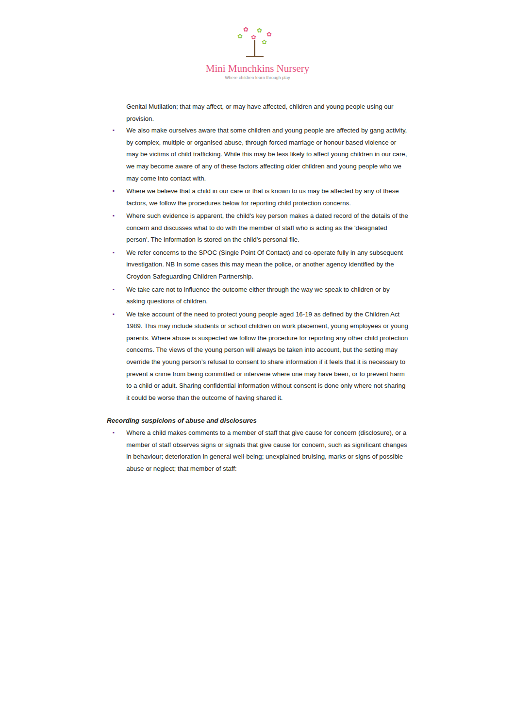✿ ✿ ✿ ✿ ✿ ✿
Mini Munchkins Nursery
Where children learn through play
Genital Mutilation; that may affect, or may have affected, children and young people using our provision.
We also make ourselves aware that some children and young people are affected by gang activity, by complex, multiple or organised abuse, through forced marriage or honour based violence or may be victims of child trafficking. While this may be less likely to affect young children in our care, we may become aware of any of these factors affecting older children and young people who we may come into contact with.
Where we believe that a child in our care or that is known to us may be affected by any of these factors, we follow the procedures below for reporting child protection concerns.
Where such evidence is apparent, the child's key person makes a dated record of the details of the concern and discusses what to do with the member of staff who is acting as the 'designated person'. The information is stored on the child's personal file.
We refer concerns to the SPOC (Single Point Of Contact) and co-operate fully in any subsequent investigation. NB In some cases this may mean the police, or another agency identified by the Croydon Safeguarding Children Partnership.
We take care not to influence the outcome either through the way we speak to children or by asking questions of children.
We take account of the need to protect young people aged 16-19 as defined by the Children Act 1989. This may include students or school children on work placement, young employees or young parents. Where abuse is suspected we follow the procedure for reporting any other child protection concerns. The views of the young person will always be taken into account, but the setting may override the young person’s refusal to consent to share information if it feels that it is necessary to prevent a crime from being committed or intervene where one may have been, or to prevent harm to a child or adult. Sharing confidential information without consent is done only where not sharing it could be worse than the outcome of having shared it.
Recording suspicions of abuse and disclosures
Where a child makes comments to a member of staff that give cause for concern (disclosure), or a member of staff observes signs or signals that give cause for concern, such as significant changes in behaviour; deterioration in general well-being; unexplained bruising, marks or signs of possible abuse or neglect; that member of staff: